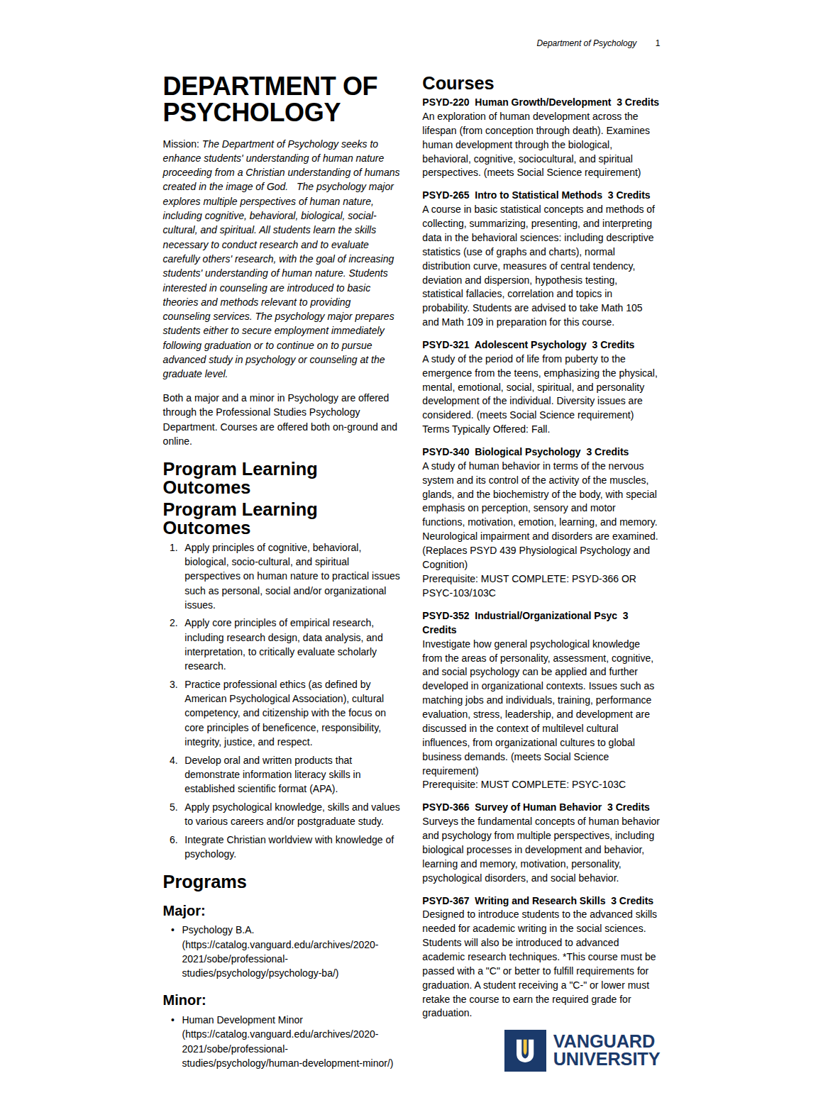Department of Psychology 1
Department of Psychology
Mission: The Department of Psychology seeks to enhance students' understanding of human nature proceeding from a Christian understanding of humans created in the image of God. The psychology major explores multiple perspectives of human nature, including cognitive, behavioral, biological, social-cultural, and spiritual. All students learn the skills necessary to conduct research and to evaluate carefully others' research, with the goal of increasing students' understanding of human nature. Students interested in counseling are introduced to basic theories and methods relevant to providing counseling services. The psychology major prepares students either to secure employment immediately following graduation or to continue on to pursue advanced study in psychology or counseling at the graduate level.
Both a major and a minor in Psychology are offered through the Professional Studies Psychology Department. Courses are offered both on-ground and online.
Program Learning Outcomes
Program Learning Outcomes
Apply principles of cognitive, behavioral, biological, socio-cultural, and spiritual perspectives on human nature to practical issues such as personal, social and/or organizational issues.
Apply core principles of empirical research, including research design, data analysis, and interpretation, to critically evaluate scholarly research.
Practice professional ethics (as defined by American Psychological Association), cultural competency, and citizenship with the focus on core principles of beneficence, responsibility, integrity, justice, and respect.
Develop oral and written products that demonstrate information literacy skills in established scientific format (APA).
Apply psychological knowledge, skills and values to various careers and/or postgraduate study.
Integrate Christian worldview with knowledge of psychology.
Programs
Major:
Psychology B.A. (https://catalog.vanguard.edu/archives/2020-2021/sobe/professional-studies/psychology/psychology-ba/)
Minor:
Human Development Minor (https://catalog.vanguard.edu/archives/2020-2021/sobe/professional-studies/psychology/human-development-minor/)
Courses
PSYD-220 Human Growth/Development 3 Credits
An exploration of human development across the lifespan (from conception through death). Examines human development through the biological, behavioral, cognitive, sociocultural, and spiritual perspectives. (meets Social Science requirement)
PSYD-265 Intro to Statistical Methods 3 Credits
A course in basic statistical concepts and methods of collecting, summarizing, presenting, and interpreting data in the behavioral sciences: including descriptive statistics (use of graphs and charts), normal distribution curve, measures of central tendency, deviation and dispersion, hypothesis testing, statistical fallacies, correlation and topics in probability. Students are advised to take Math 105 and Math 109 in preparation for this course.
PSYD-321 Adolescent Psychology 3 Credits
A study of the period of life from puberty to the emergence from the teens, emphasizing the physical, mental, emotional, social, spiritual, and personality development of the individual. Diversity issues are considered. (meets Social Science requirement)
Terms Typically Offered: Fall.
PSYD-340 Biological Psychology 3 Credits
A study of human behavior in terms of the nervous system and its control of the activity of the muscles, glands, and the biochemistry of the body, with special emphasis on perception, sensory and motor functions, motivation, emotion, learning, and memory. Neurological impairment and disorders are examined. (Replaces PSYD 439 Physiological Psychology and Cognition)
Prerequisite: MUST COMPLETE: PSYD-366 OR PSYC-103/103C
PSYD-352 Industrial/Organizational Psyc 3 Credits
Investigate how general psychological knowledge from the areas of personality, assessment, cognitive, and social psychology can be applied and further developed in organizational contexts. Issues such as matching jobs and individuals, training, performance evaluation, stress, leadership, and development are discussed in the context of multilevel cultural influences, from organizational cultures to global business demands. (meets Social Science requirement)
Prerequisite: MUST COMPLETE: PSYC-103C
PSYD-366 Survey of Human Behavior 3 Credits
Surveys the fundamental concepts of human behavior and psychology from multiple perspectives, including biological processes in development and behavior, learning and memory, motivation, personality, psychological disorders, and social behavior.
PSYD-367 Writing and Research Skills 3 Credits
Designed to introduce students to the advanced skills needed for academic writing in the social sciences. Students will also be introduced to advanced academic research techniques. *This course must be passed with a "C" or better to fulfill requirements for graduation. A student receiving a "C-" or lower must retake the course to earn the required grade for graduation.
VANGUARDUNIVERSITY